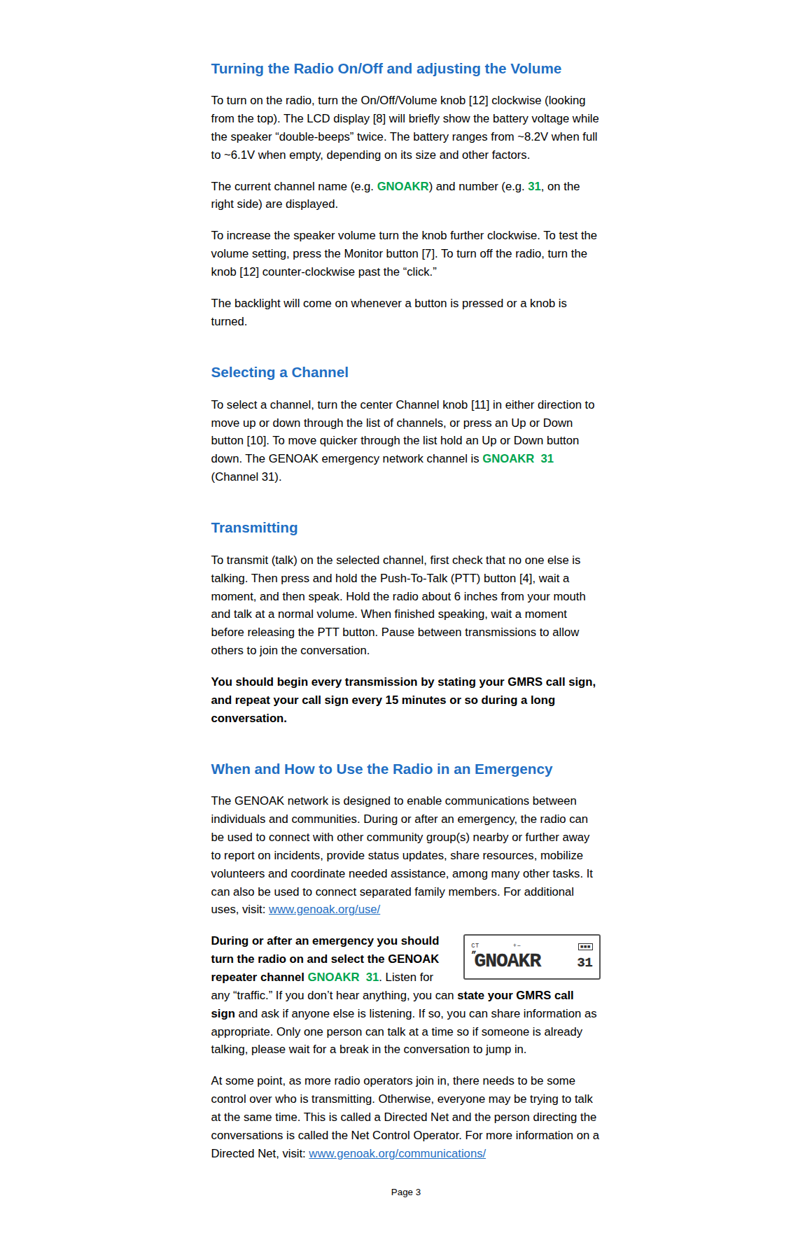Turning the Radio On/Off and adjusting the Volume
To turn on the radio, turn the On/Off/Volume knob [12] clockwise (looking from the top). The LCD display [8] will briefly show the battery voltage while the speaker “double-beeps” twice. The battery ranges from ~8.2V when full to ~6.1V when empty, depending on its size and other factors.
The current channel name (e.g. GNOAKR) and number (e.g. 31, on the right side) are displayed.
To increase the speaker volume turn the knob further clockwise. To test the volume setting, press the Monitor button [7]. To turn off the radio, turn the knob [12] counter-clockwise past the “click.”
The backlight will come on whenever a button is pressed or a knob is turned.
Selecting a Channel
To select a channel, turn the center Channel knob [11] in either direction to move up or down through the list of channels, or press an Up or Down button [10]. To move quicker through the list hold an Up or Down button down. The GENOAK emergency network channel is GNOAKR 31 (Channel 31).
Transmitting
To transmit (talk) on the selected channel, first check that no one else is talking. Then press and hold the Push-To-Talk (PTT) button [4], wait a moment, and then speak. Hold the radio about 6 inches from your mouth and talk at a normal volume. When finished speaking, wait a moment before releasing the PTT button. Pause between transmissions to allow others to join the conversation.
You should begin every transmission by stating your GMRS call sign, and repeat your call sign every 15 minutes or so during a long conversation.
When and How to Use the Radio in an Emergency
The GENOAK network is designed to enable communications between individuals and communities. During or after an emergency, the radio can be used to connect with other community group(s) nearby or further away to report on incidents, provide status updates, share resources, mobilize volunteers and coordinate needed assistance, among many other tasks. It can also be used to connect separated family members. For additional uses, visit: www.genoak.org/use/
CT +− ■■■
”GNOAKR 31
During or after an emergency you should turn the radio on and select the GENOAK repeater channel GNOAKR 31. Listen for any “traffic.” If you don’t hear anything, you can state your GMRS call sign and ask if anyone else is listening. If so, you can share information as appropriate. Only one person can talk at a time so if someone is already talking, please wait for a break in the conversation to jump in.
At some point, as more radio operators join in, there needs to be some control over who is transmitting. Otherwise, everyone may be trying to talk at the same time. This is called a Directed Net and the person directing the conversations is called the Net Control Operator. For more information on a Directed Net, visit: www.genoak.org/communications/
Page 3